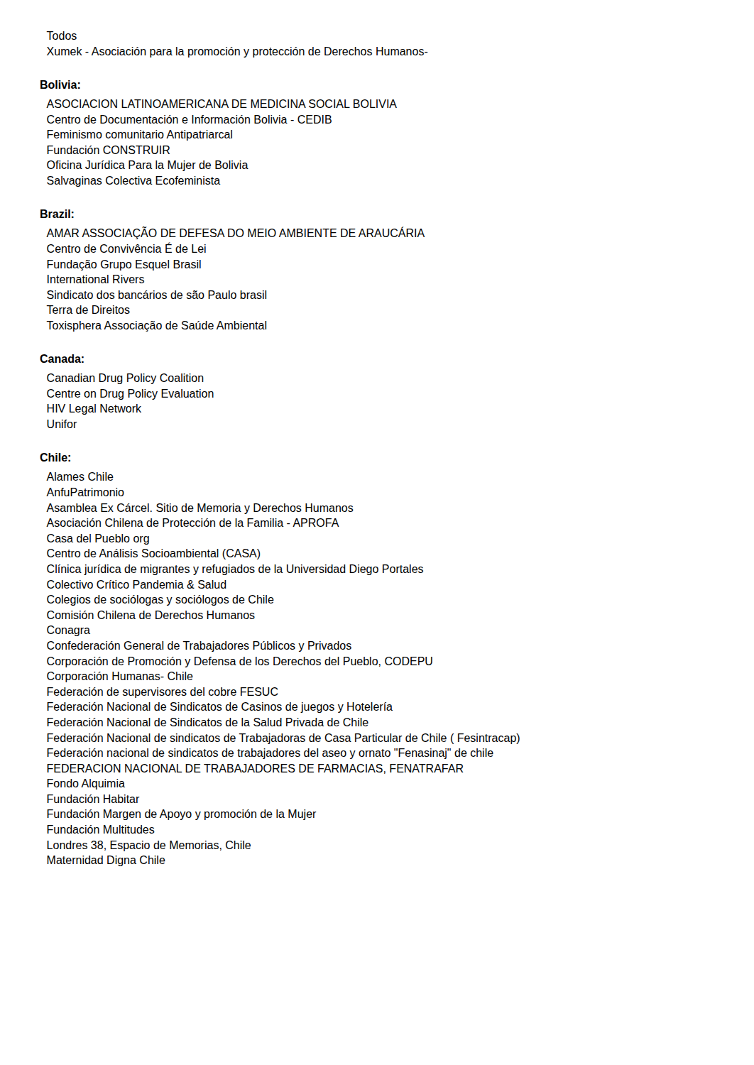Todos
Xumek - Asociación para la promoción y protección de Derechos Humanos-
Bolivia:
ASOCIACION LATINOAMERICANA DE MEDICINA SOCIAL BOLIVIA
Centro de Documentación e Información Bolivia - CEDIB
Feminismo comunitario Antipatriarcal
Fundación CONSTRUIR
Oficina Jurídica Para la Mujer de Bolivia
Salvaginas Colectiva Ecofeminista
Brazil:
AMAR ASSOCIAÇÃO DE DEFESA DO MEIO AMBIENTE DE ARAUCÁRIA
Centro de Convivência É de Lei
Fundação Grupo Esquel Brasil
International Rivers
Sindicato dos bancários de são Paulo brasil
Terra de Direitos
Toxisphera Associação de Saúde Ambiental
Canada:
Canadian Drug Policy Coalition
Centre on Drug Policy Evaluation
HIV Legal Network
Unifor
Chile:
Alames Chile
AnfuPatrimonio
Asamblea Ex Cárcel. Sitio de Memoria y Derechos Humanos
Asociación Chilena de Protección de la Familia - APROFA
Casa del Pueblo org
Centro de Análisis Socioambiental (CASA)
Clínica jurídica de migrantes y refugiados de la Universidad Diego Portales
Colectivo Crítico Pandemia & Salud
Colegios de sociólogas y sociólogos de Chile
Comisión Chilena de Derechos Humanos
Conagra
Confederación General de Trabajadores Públicos y Privados
Corporación de Promoción y Defensa de los Derechos del Pueblo, CODEPU
Corporación Humanas- Chile
Federación de supervisores del cobre FESUC
Federación Nacional de Sindicatos de Casinos de juegos y Hotelería
Federación Nacional de Sindicatos de la Salud Privada de Chile
Federación Nacional de sindicatos de Trabajadoras de Casa Particular de Chile ( Fesintracap)
Federación nacional de sindicatos de trabajadores del aseo y ornato "Fenasinaj" de chile
FEDERACION NACIONAL DE TRABAJADORES DE FARMACIAS, FENATRAFAR
Fondo Alquimia
Fundación Habitar
Fundación Margen de Apoyo y promoción de la Mujer
Fundación Multitudes
Londres 38, Espacio de Memorias, Chile
Maternidad Digna Chile